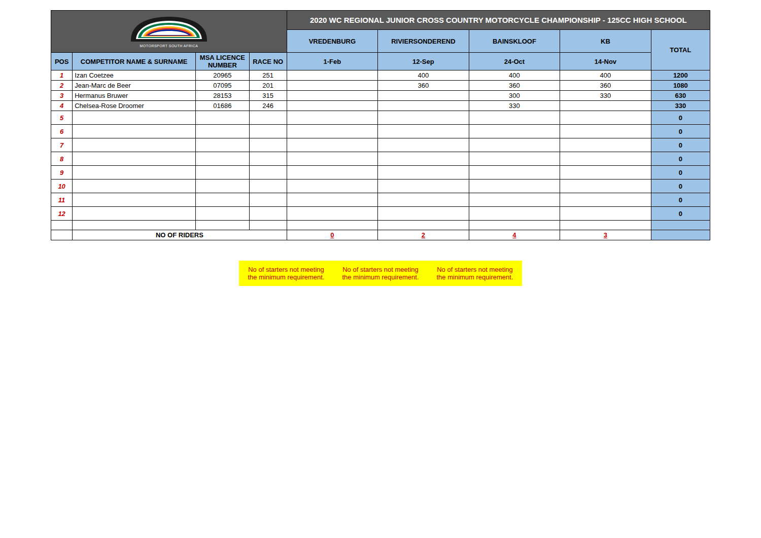| MOTORSPORT SOUTH AFRICA | 2020 WC REGIONAL JUNIOR CROSS COUNTRY MOTORCYCLE CHAMPIONSHIP - 125CC HIGH SCHOOL |
| VREDENBURG | RIVIERSONDEREND | BAINSKLOOF | KB | TOTAL |
| POS | COMPETITOR NAME & SURNAME | MSA LICENCE NUMBER | RACE NO | 1-Feb | 12-Sep | 24-Oct | 14-Nov |
| 1 | Izan Coetzee | 20965 | 251 | | 400 | 400 | 400 | 1200 |
| 2 | Jean-Marc de Beer | 07095 | 201 | | 360 | 360 | 360 | 1080 |
| 3 | Hermanus Bruwer | 28153 | 315 | | | 300 | 330 | 630 |
| 4 | Chelsea-Rose Droomer | 01686 | 246 | | | 330 | | 330 |
| 5 | | | | | | | | 0 |
| 6 | | | | | | | | 0 |
| 7 | | | | | | | | 0 |
| 8 | | | | | | | | 0 |
| 9 | | | | | | | | 0 |
| 10 | | | | | | | | 0 |
| 11 | | | | | | | | 0 |
| 12 | | | | | | | | 0 |
| | NO OF RIDERS | 0 | 2 | 4 | 3 | |
| No of starters not meeting the minimum requirement. | No of starters not meeting the minimum requirement. | No of starters not meeting the minimum requirement. |